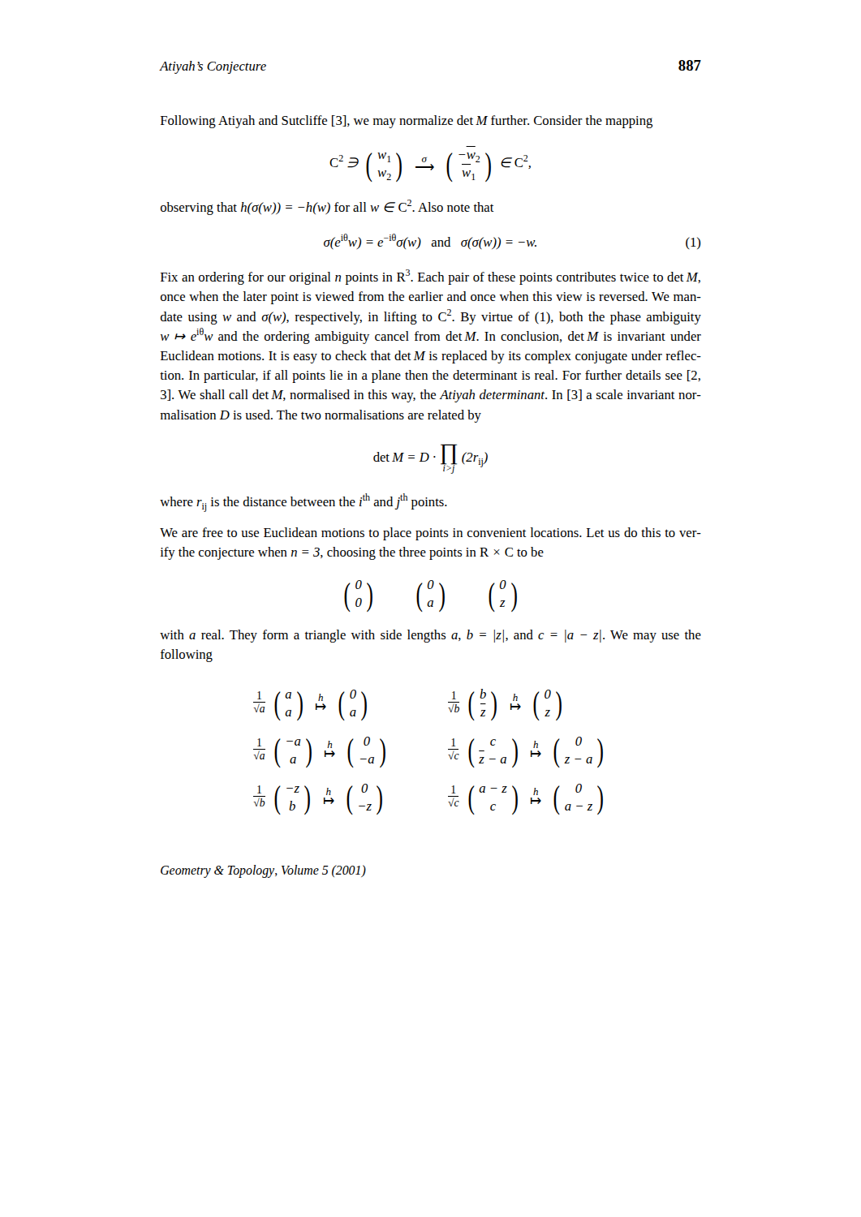Atiyah’s Conjecture 887
Following Atiyah and Sutcliffe [3], we may normalize det M further. Consider the mapping
C2 ∋ (w1 w2) σ⟶ (−w2 w1) ∈ C2,
observing that h(σ(w)) = −h(w) for all w ∈ C2. Also note that
σ(eiθw) = e−iθσ(w) and σ(σ(w)) = −w. (1)
Fix an ordering for our original n points in R3. Each pair of these points contributes twice to det M, once when the later point is viewed from the earlier and once when this view is reversed. We mandate using w and σ(w), respectively, in lifting to C2. By virtue of (1), both the phase ambiguity w ↦ eiθw and the ordering ambiguity cancel from det M. In conclusion, det M is invariant under Euclidean motions. It is easy to check that det M is replaced by its complex conjugate under reflection. In particular, if all points lie in a plane then the determinant is real. For further details see [2, 3]. We shall call det M, normalised in this way, the Atiyah determinant. In [3] a scale invariant normalisation D is used. The two normalisations are related by
det M = D · ∏
i>j (2rij)
where rij is the distance between the ith and jth points.
We are free to use Euclidean motions to place points in convenient locations. Let us do this to verify the conjecture when n = 3, choosing the three points in R × C to be
(00) (0 a) (0 z)
with a real. They form a triangle with side lengths a, b = |z|, and c = |a − z|. We may use the following
| 1 √ a ( a a ) h ↦ ( 0 a ) | | 1 √ b ( b z ) h ↦ ( 0 z ) |
| 1 √ a ( −a a ) h ↦ ( 0 −a ) | | 1 √ c ( c z − a ) h ↦ ( 0 z − a ) |
| 1 √ b ( −z b ) h ↦ ( 0 −z ) | | 1 √ c ( a − z c ) h ↦ ( 0 a − z ) |
Geometry & Topology, Volume 5 (2001)